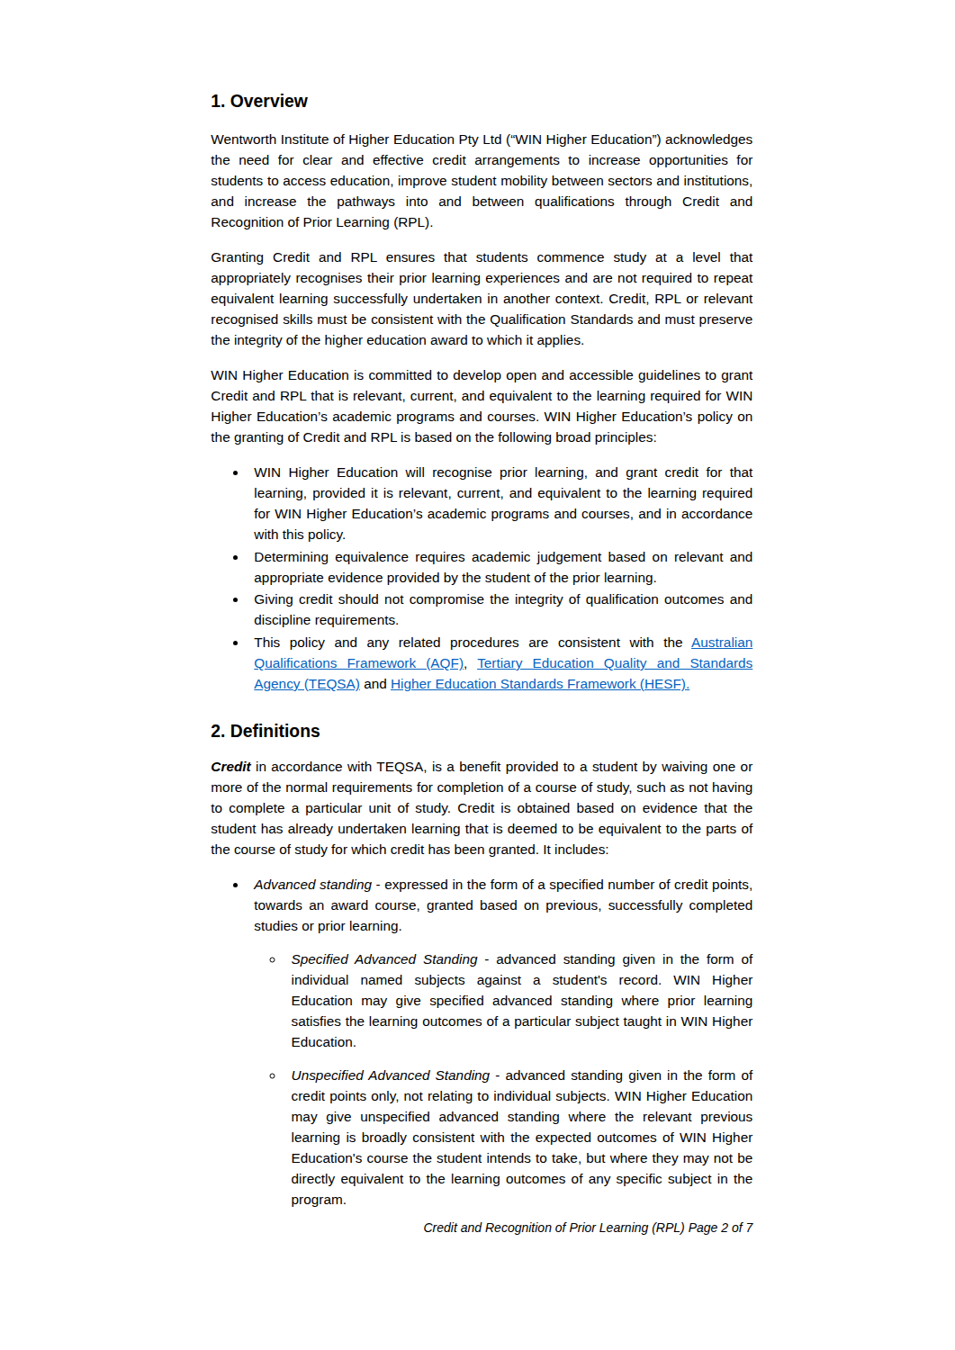1. Overview
Wentworth Institute of Higher Education Pty Ltd (“WIN Higher Education”) acknowledges the need for clear and effective credit arrangements to increase opportunities for students to access education, improve student mobility between sectors and institutions, and increase the pathways into and between qualifications through Credit and Recognition of Prior Learning (RPL).
Granting Credit and RPL ensures that students commence study at a level that appropriately recognises their prior learning experiences and are not required to repeat equivalent learning successfully undertaken in another context. Credit, RPL or relevant recognised skills must be consistent with the Qualification Standards and must preserve the integrity of the higher education award to which it applies.
WIN Higher Education is committed to develop open and accessible guidelines to grant Credit and RPL that is relevant, current, and equivalent to the learning required for WIN Higher Education’s academic programs and courses. WIN Higher Education’s policy on the granting of Credit and RPL is based on the following broad principles:
WIN Higher Education will recognise prior learning, and grant credit for that learning, provided it is relevant, current, and equivalent to the learning required for WIN Higher Education’s academic programs and courses, and in accordance with this policy.
Determining equivalence requires academic judgement based on relevant and appropriate evidence provided by the student of the prior learning.
Giving credit should not compromise the integrity of qualification outcomes and discipline requirements.
This policy and any related procedures are consistent with the Australian Qualifications Framework (AQF), Tertiary Education Quality and Standards Agency (TEQSA) and Higher Education Standards Framework (HESF).
2. Definitions
Credit in accordance with TEQSA, is a benefit provided to a student by waiving one or more of the normal requirements for completion of a course of study, such as not having to complete a particular unit of study. Credit is obtained based on evidence that the student has already undertaken learning that is deemed to be equivalent to the parts of the course of study for which credit has been granted. It includes:
Advanced standing - expressed in the form of a specified number of credit points, towards an award course, granted based on previous, successfully completed studies or prior learning.
Specified Advanced Standing - advanced standing given in the form of individual named subjects against a student's record. WIN Higher Education may give specified advanced standing where prior learning satisfies the learning outcomes of a particular subject taught in WIN Higher Education.
Unspecified Advanced Standing - advanced standing given in the form of credit points only, not relating to individual subjects. WIN Higher Education may give unspecified advanced standing where the relevant previous learning is broadly consistent with the expected outcomes of WIN Higher Education's course the student intends to take, but where they may not be directly equivalent to the learning outcomes of any specific subject in the program.
Credit and Recognition of Prior Learning (RPL) Page 2 of 7